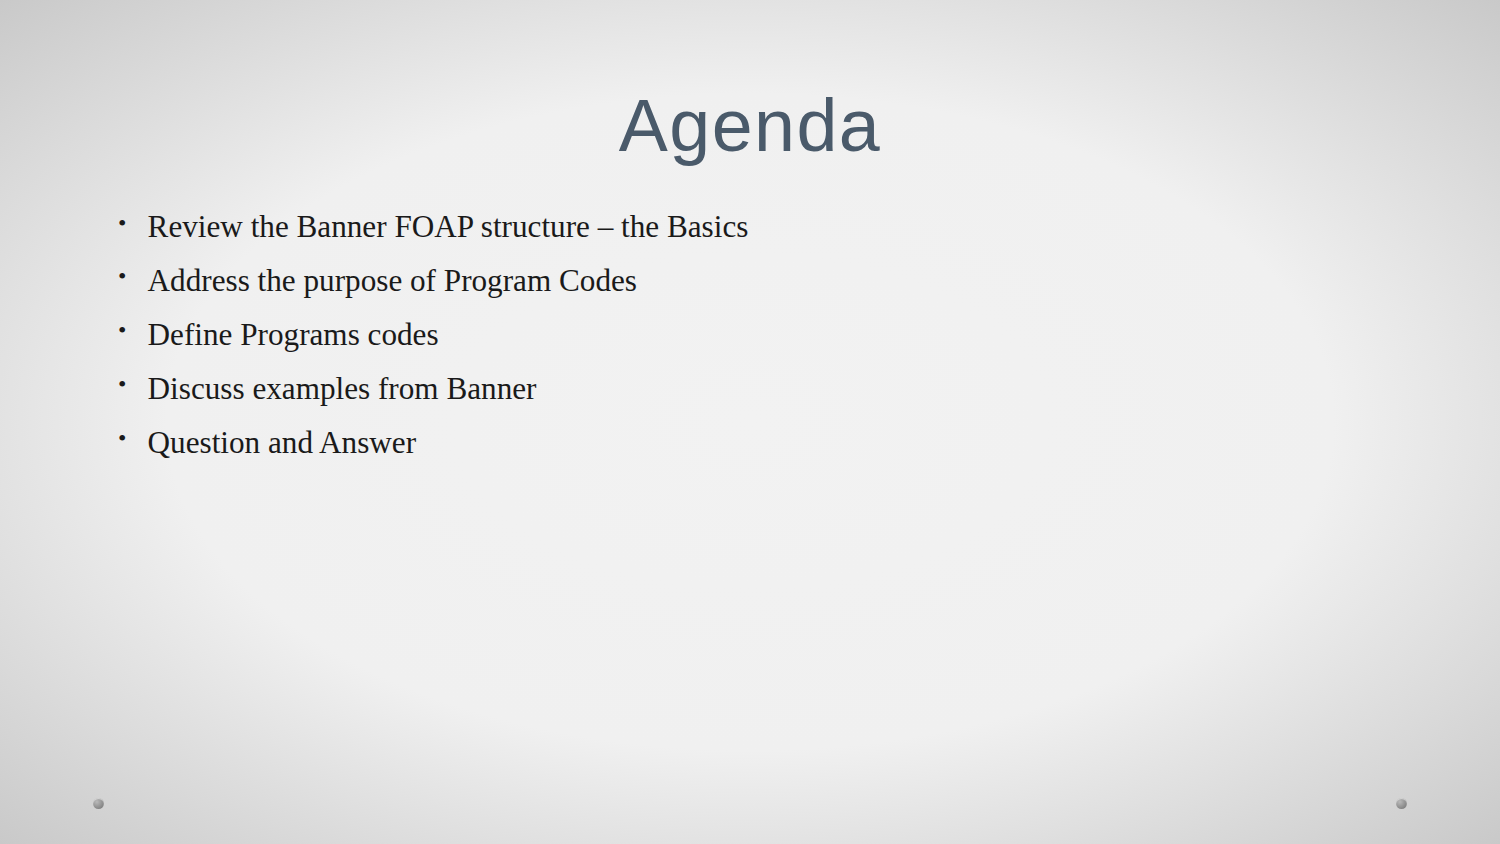Agenda
Review the Banner FOAP structure – the Basics
Address the purpose of Program Codes
Define Programs codes
Discuss examples from Banner
Question and Answer